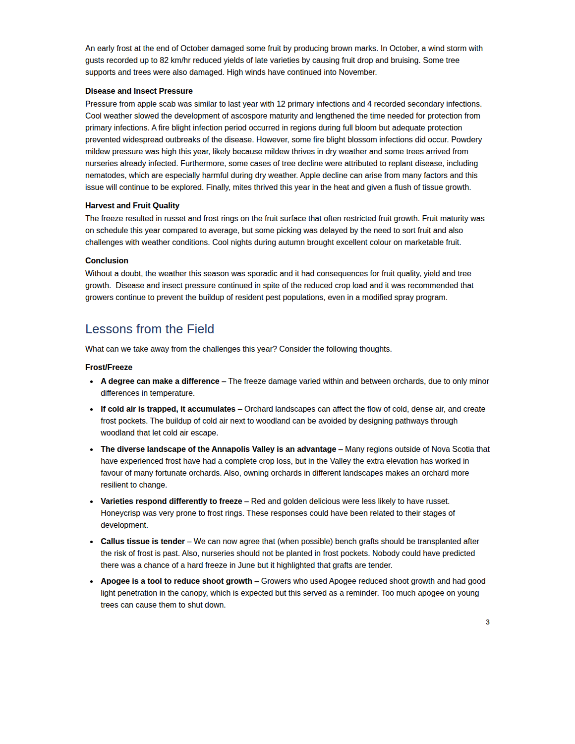An early frost at the end of October damaged some fruit by producing brown marks. In October, a wind storm with gusts recorded up to 82 km/hr reduced yields of late varieties by causing fruit drop and bruising. Some tree supports and trees were also damaged. High winds have continued into November.
Disease and Insect Pressure
Pressure from apple scab was similar to last year with 12 primary infections and 4 recorded secondary infections. Cool weather slowed the development of ascospore maturity and lengthened the time needed for protection from primary infections. A fire blight infection period occurred in regions during full bloom but adequate protection prevented widespread outbreaks of the disease. However, some fire blight blossom infections did occur. Powdery mildew pressure was high this year, likely because mildew thrives in dry weather and some trees arrived from nurseries already infected. Furthermore, some cases of tree decline were attributed to replant disease, including nematodes, which are especially harmful during dry weather. Apple decline can arise from many factors and this issue will continue to be explored. Finally, mites thrived this year in the heat and given a flush of tissue growth.
Harvest and Fruit Quality
The freeze resulted in russet and frost rings on the fruit surface that often restricted fruit growth. Fruit maturity was on schedule this year compared to average, but some picking was delayed by the need to sort fruit and also challenges with weather conditions. Cool nights during autumn brought excellent colour on marketable fruit.
Conclusion
Without a doubt, the weather this season was sporadic and it had consequences for fruit quality, yield and tree growth. Disease and insect pressure continued in spite of the reduced crop load and it was recommended that growers continue to prevent the buildup of resident pest populations, even in a modified spray program.
Lessons from the Field
What can we take away from the challenges this year? Consider the following thoughts.
Frost/Freeze
A degree can make a difference – The freeze damage varied within and between orchards, due to only minor differences in temperature.
If cold air is trapped, it accumulates – Orchard landscapes can affect the flow of cold, dense air, and create frost pockets. The buildup of cold air next to woodland can be avoided by designing pathways through woodland that let cold air escape.
The diverse landscape of the Annapolis Valley is an advantage – Many regions outside of Nova Scotia that have experienced frost have had a complete crop loss, but in the Valley the extra elevation has worked in favour of many fortunate orchards. Also, owning orchards in different landscapes makes an orchard more resilient to change.
Varieties respond differently to freeze – Red and golden delicious were less likely to have russet. Honeycrisp was very prone to frost rings. These responses could have been related to their stages of development.
Callus tissue is tender – We can now agree that (when possible) bench grafts should be transplanted after the risk of frost is past. Also, nurseries should not be planted in frost pockets. Nobody could have predicted there was a chance of a hard freeze in June but it highlighted that grafts are tender.
Apogee is a tool to reduce shoot growth – Growers who used Apogee reduced shoot growth and had good light penetration in the canopy, which is expected but this served as a reminder. Too much apogee on young trees can cause them to shut down.
3